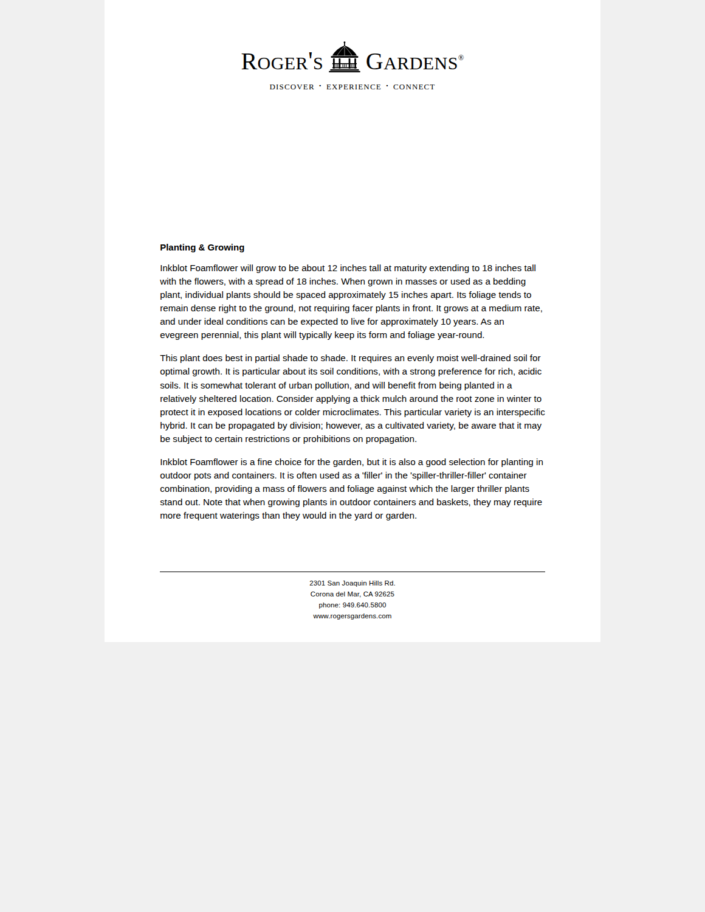Roger's Gardens®
Discover · Experience · Connect
Planting & Growing
Inkblot Foamflower will grow to be about 12 inches tall at maturity extending to 18 inches tall with the flowers, with a spread of 18 inches. When grown in masses or used as a bedding plant, individual plants should be spaced approximately 15 inches apart. Its foliage tends to remain dense right to the ground, not requiring facer plants in front. It grows at a medium rate, and under ideal conditions can be expected to live for approximately 10 years. As an evegreen perennial, this plant will typically keep its form and foliage year-round.
This plant does best in partial shade to shade. It requires an evenly moist well-drained soil for optimal growth. It is particular about its soil conditions, with a strong preference for rich, acidic soils. It is somewhat tolerant of urban pollution, and will benefit from being planted in a relatively sheltered location. Consider applying a thick mulch around the root zone in winter to protect it in exposed locations or colder microclimates. This particular variety is an interspecific hybrid. It can be propagated by division; however, as a cultivated variety, be aware that it may be subject to certain restrictions or prohibitions on propagation.
Inkblot Foamflower is a fine choice for the garden, but it is also a good selection for planting in outdoor pots and containers. It is often used as a 'filler' in the 'spiller-thriller-filler' container combination, providing a mass of flowers and foliage against which the larger thriller plants stand out. Note that when growing plants in outdoor containers and baskets, they may require more frequent waterings than they would in the yard or garden.
2301 San Joaquin Hills Rd.
Corona del Mar, CA 92625
phone: 949.640.5800
www.rogersgardens.com